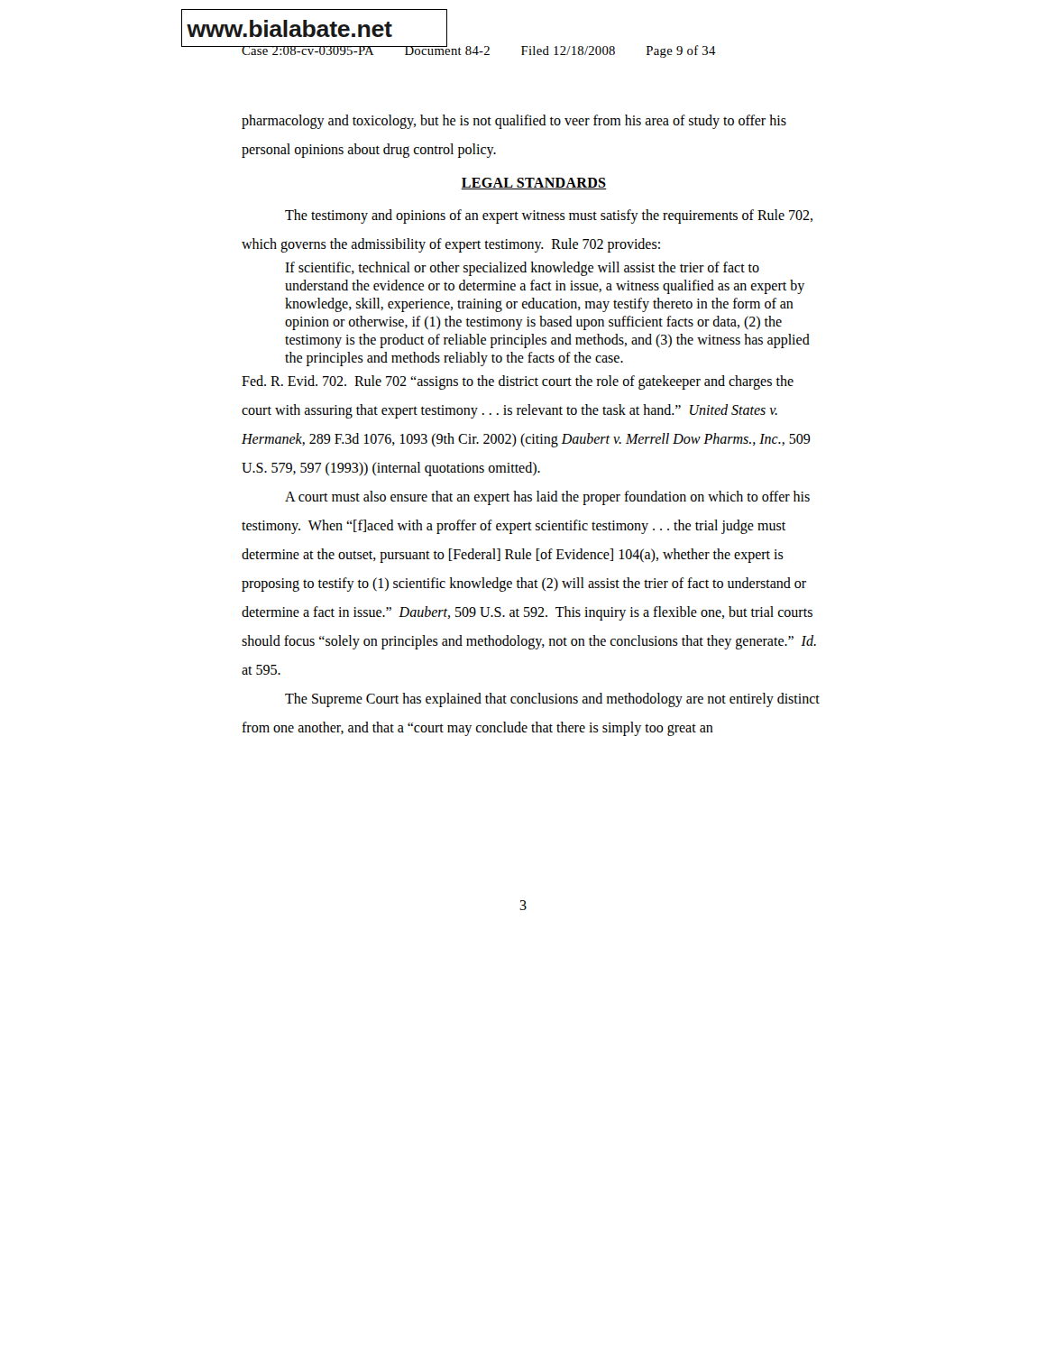Case 2:08-cv-03095-PA Document 84-2 Filed 12/18/2008 Page 9 of 34
www.bialabate.net
pharmacology and toxicology, but he is not qualified to veer from his area of study to offer his personal opinions about drug control policy.
LEGAL STANDARDS
The testimony and opinions of an expert witness must satisfy the requirements of Rule 702, which governs the admissibility of expert testimony. Rule 702 provides:
If scientific, technical or other specialized knowledge will assist the trier of fact to understand the evidence or to determine a fact in issue, a witness qualified as an expert by knowledge, skill, experience, training or education, may testify thereto in the form of an opinion or otherwise, if (1) the testimony is based upon sufficient facts or data, (2) the testimony is the product of reliable principles and methods, and (3) the witness has applied the principles and methods reliably to the facts of the case.
Fed. R. Evid. 702. Rule 702 “assigns to the district court the role of gatekeeper and charges the court with assuring that expert testimony . . . is relevant to the task at hand.” United States v. Hermanek, 289 F.3d 1076, 1093 (9th Cir. 2002) (citing Daubert v. Merrell Dow Pharms., Inc., 509 U.S. 579, 597 (1993)) (internal quotations omitted).
A court must also ensure that an expert has laid the proper foundation on which to offer his testimony. When “[f]aced with a proffer of expert scientific testimony . . . the trial judge must determine at the outset, pursuant to [Federal] Rule [of Evidence] 104(a), whether the expert is proposing to testify to (1) scientific knowledge that (2) will assist the trier of fact to understand or determine a fact in issue.” Daubert, 509 U.S. at 592. This inquiry is a flexible one, but trial courts should focus “solely on principles and methodology, not on the conclusions that they generate.” Id. at 595.
The Supreme Court has explained that conclusions and methodology are not entirely distinct from one another, and that a “court may conclude that there is simply too great an
3